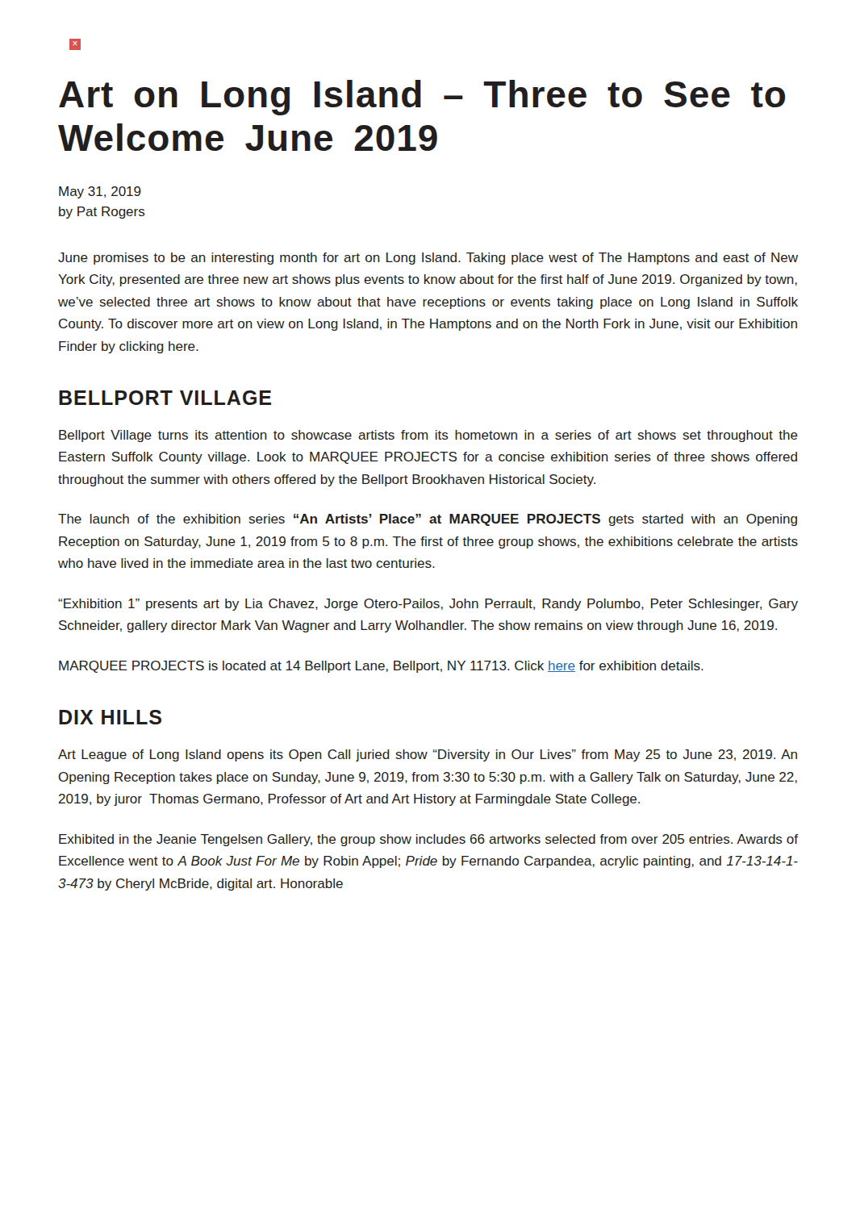Art on Long Island – Three to See to Welcome June 2019
May 31, 2019 by Pat Rogers
June promises to be an interesting month for art on Long Island. Taking place west of The Hamptons and east of New York City, presented are three new art shows plus events to know about for the first half of June 2019. Organized by town, we’ve selected three art shows to know about that have receptions or events taking place on Long Island in Suffolk County. To discover more art on view on Long Island, in The Hamptons and on the North Fork in June, visit our Exhibition Finder by clicking here.
Bellport Village
Bellport Village turns its attention to showcase artists from its hometown in a series of art shows set throughout the Eastern Suffolk County village. Look to MARQUEE PROJECTS for a concise exhibition series of three shows offered throughout the summer with others offered by the Bellport Brookhaven Historical Society.
The launch of the exhibition series “An Artists’ Place” at MARQUEE PROJECTS gets started with an Opening Reception on Saturday, June 1, 2019 from 5 to 8 p.m. The first of three group shows, the exhibitions celebrate the artists who have lived in the immediate area in the last two centuries.
“Exhibition 1” presents art by Lia Chavez, Jorge Otero-Pailos, John Perrault, Randy Polumbo, Peter Schlesinger, Gary Schneider, gallery director Mark Van Wagner and Larry Wolhandler. The show remains on view through June 16, 2019.
MARQUEE PROJECTS is located at 14 Bellport Lane, Bellport, NY 11713. Click here for exhibition details.
Dix Hills
Art League of Long Island opens its Open Call juried show “Diversity in Our Lives” from May 25 to June 23, 2019. An Opening Reception takes place on Sunday, June 9, 2019, from 3:30 to 5:30 p.m. with a Gallery Talk on Saturday, June 22, 2019, by juror Thomas Germano, Professor of Art and Art History at Farmingdale State College.
Exhibited in the Jeanie Tengelsen Gallery, the group show includes 66 artworks selected from over 205 entries. Awards of Excellence went to A Book Just For Me by Robin Appel; Pride by Fernando Carpandea, acrylic painting, and 17-13-14-1-3-473 by Cheryl McBride, digital art. Honorable